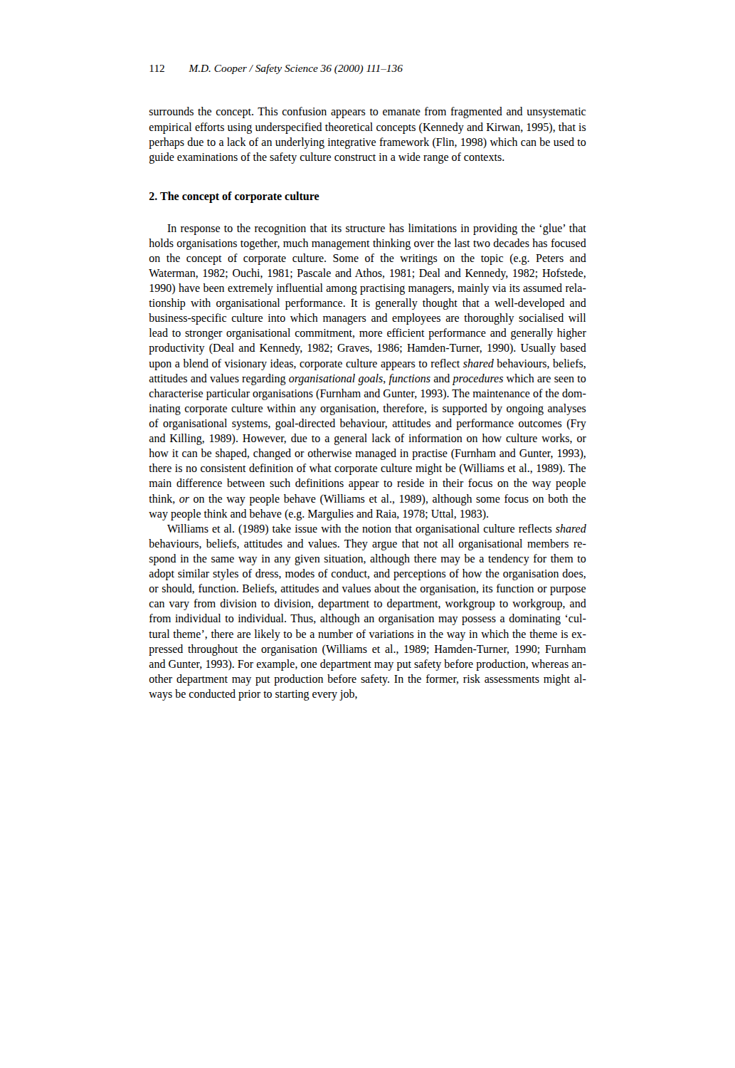112 M.D. Cooper / Safety Science 36 (2000) 111–136
surrounds the concept. This confusion appears to emanate from fragmented and unsystematic empirical efforts using underspecified theoretical concepts (Kennedy and Kirwan, 1995), that is perhaps due to a lack of an underlying integrative framework (Flin, 1998) which can be used to guide examinations of the safety culture construct in a wide range of contexts.
2. The concept of corporate culture
In response to the recognition that its structure has limitations in providing the ‘glue’ that holds organisations together, much management thinking over the last two decades has focused on the concept of corporate culture. Some of the writings on the topic (e.g. Peters and Waterman, 1982; Ouchi, 1981; Pascale and Athos, 1981; Deal and Kennedy, 1982; Hofstede, 1990) have been extremely influential among practising managers, mainly via its assumed relationship with organisational performance. It is generally thought that a well-developed and business-specific culture into which managers and employees are thoroughly socialised will lead to stronger organisational commitment, more efficient performance and generally higher productivity (Deal and Kennedy, 1982; Graves, 1986; Hamden-Turner, 1990). Usually based upon a blend of visionary ideas, corporate culture appears to reflect shared behaviours, beliefs, attitudes and values regarding organisational goals, functions and procedures which are seen to characterise particular organisations (Furnham and Gunter, 1993). The maintenance of the dominating corporate culture within any organisation, therefore, is supported by ongoing analyses of organisational systems, goal-directed behaviour, attitudes and performance outcomes (Fry and Killing, 1989). However, due to a general lack of information on how culture works, or how it can be shaped, changed or otherwise managed in practise (Furnham and Gunter, 1993), there is no consistent definition of what corporate culture might be (Williams et al., 1989). The main difference between such definitions appear to reside in their focus on the way people think, or on the way people behave (Williams et al., 1989), although some focus on both the way people think and behave (e.g. Margulies and Raia, 1978; Uttal, 1983).
Williams et al. (1989) take issue with the notion that organisational culture reflects shared behaviours, beliefs, attitudes and values. They argue that not all organisational members respond in the same way in any given situation, although there may be a tendency for them to adopt similar styles of dress, modes of conduct, and perceptions of how the organisation does, or should, function. Beliefs, attitudes and values about the organisation, its function or purpose can vary from division to division, department to department, workgroup to workgroup, and from individual to individual. Thus, although an organisation may possess a dominating ‘cultural theme’, there are likely to be a number of variations in the way in which the theme is expressed throughout the organisation (Williams et al., 1989; Hamden-Turner, 1990; Furnham and Gunter, 1993). For example, one department may put safety before production, whereas another department may put production before safety. In the former, risk assessments might always be conducted prior to starting every job,